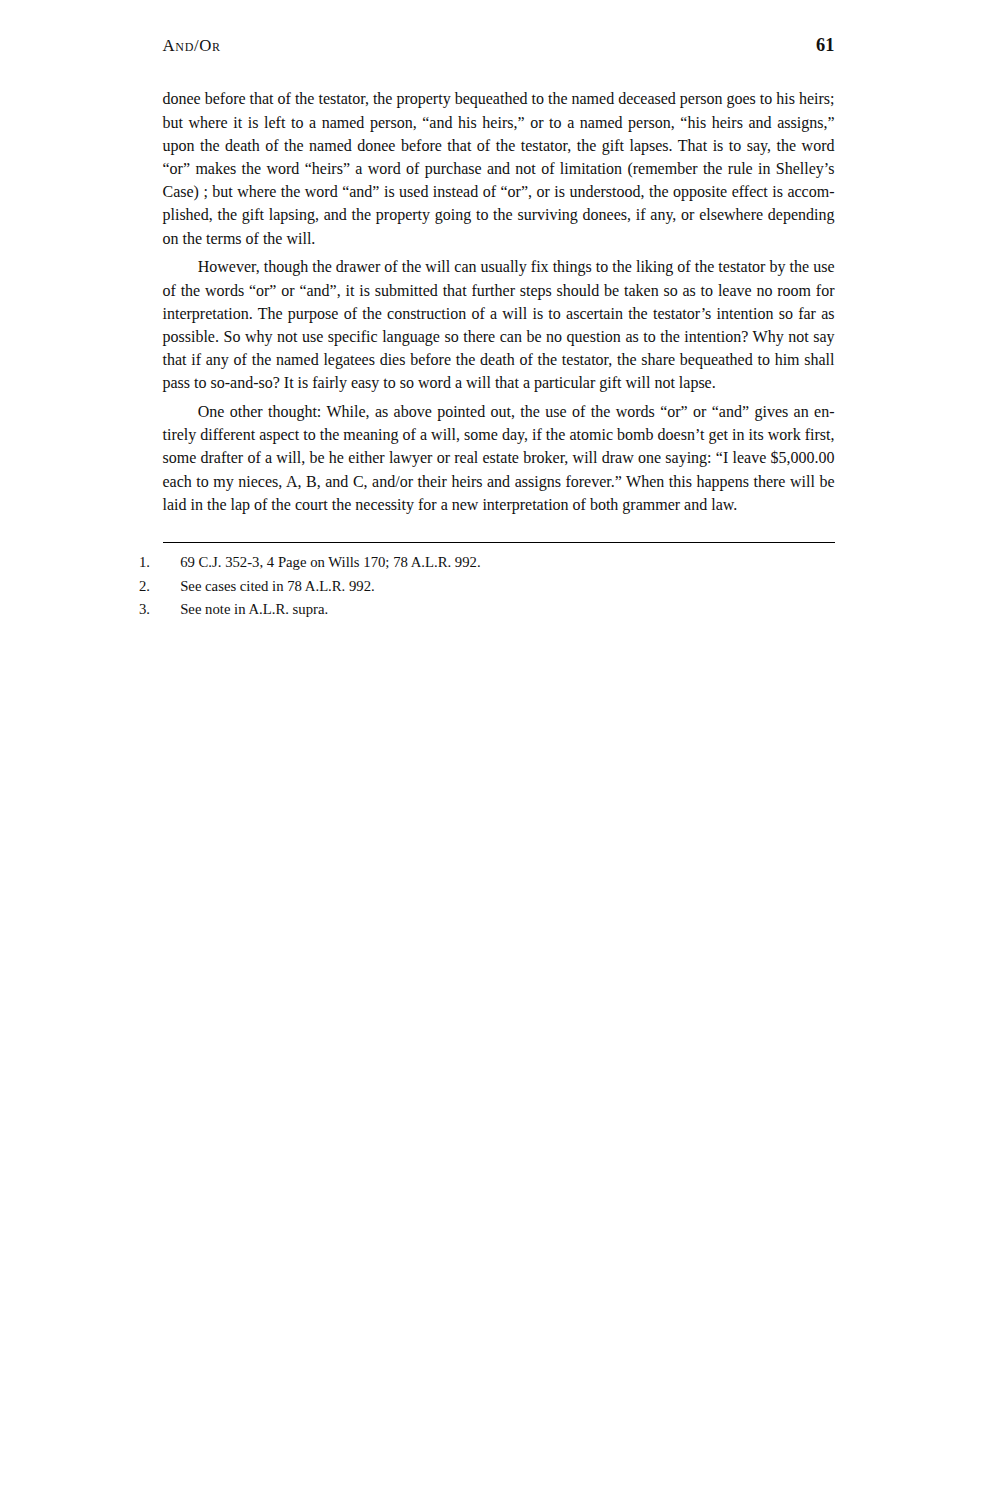And/Or 61
donee before that of the testator, the property bequeathed to the named deceased person goes to his heirs; but where it is left to a named person, “and his heirs,” or to a named person, “his heirs and assigns,” upon the death of the named donee before that of the testator, the gift lapses. That is to say, the word “or” makes the word “heirs” a word of purchase and not of limitation (remember the rule in Shelley’s Case) ; but where the word “and” is used instead of “or”, or is understood, the opposite effect is accomplished, the gift lapsing, and the property going to the surviving donees, if any, or elsewhere depending on the terms of the will.
However, though the drawer of the will can usually fix things to the liking of the testator by the use of the words “or” or “and”, it is submitted that further steps should be taken so as to leave no room for interpretation. The purpose of the construction of a will is to ascertain the testator’s intention so far as possible. So why not use specific language so there can be no question as to the intention? Why not say that if any of the named legatees dies before the death of the testator, the share bequeathed to him shall pass to so-and-so? It is fairly easy to so word a will that a particular gift will not lapse.
One other thought: While, as above pointed out, the use of the words “or” or “and” gives an entirely different aspect to the meaning of a will, some day, if the atomic bomb doesn’t get in its work first, some drafter of a will, be he either lawyer or real estate broker, will draw one saying: “I leave $5,000.00 each to my nieces, A, B, and C, and/or their heirs and assigns forever.” When this happens there will be laid in the lap of the court the necessity for a new interpretation of both grammer and law.
1. 69 C.J. 352-3, 4 Page on Wills 170; 78 A.L.R. 992.
2. See cases cited in 78 A.L.R. 992.
3. See note in A.L.R. supra.